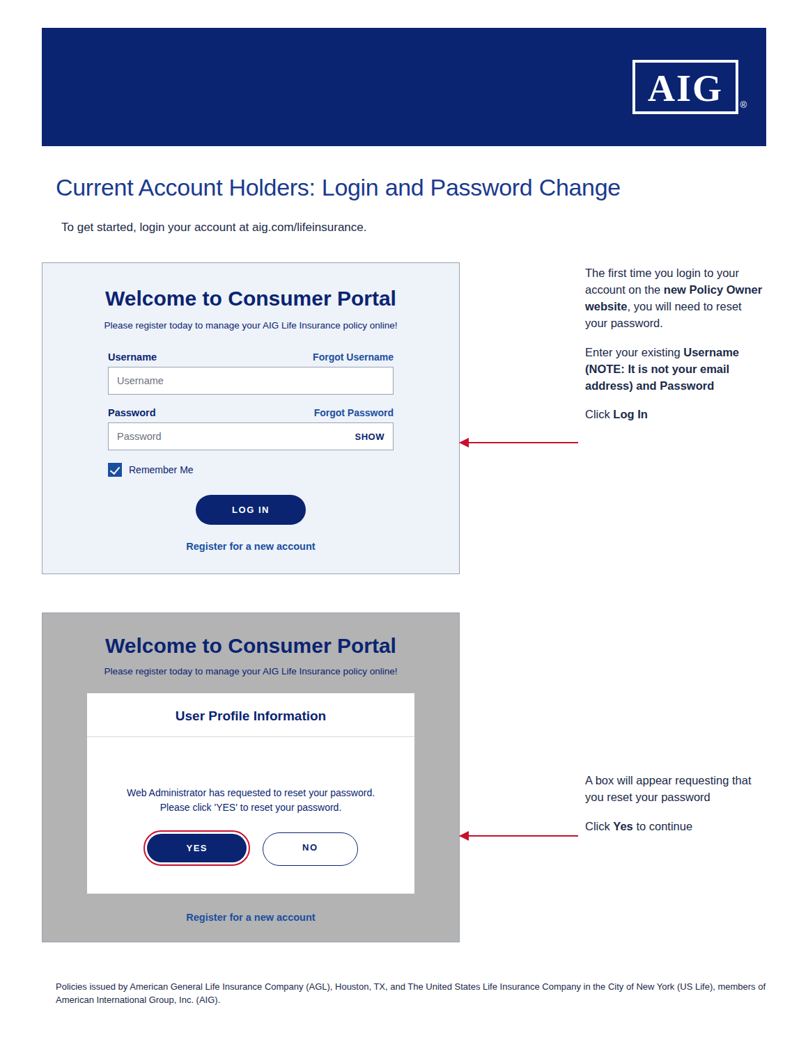AIG®
Current Account Holders: Login and Password Change
To get started, login your account at aig.com/lifeinsurance.
Welcome to Consumer Portal
Please register today to manage your AIG Life Insurance policy online!
Username Forgot Username
Username
Password Forgot Password
Password SHOW
Remember Me
LOG IN
Register for a new account
The first time you login to your account on the new Policy Owner website, you will need to reset your password.
Enter your existing Username (NOTE: It is not your email address) and Password
Click Log In
Welcome to Consumer Portal
Please register today to manage your AIG Life Insurance policy online!
User Profile Information
Web Administrator has requested to reset your password.
Please click 'YES' to reset your password.
YES
NO
Register for a new account
A box will appear requesting that you reset your password
Click Yes to continue
Policies issued by American General Life Insurance Company (AGL), Houston, TX, and The United States Life Insurance Company in the City of New York (US Life), members of American International Group, Inc. (AIG).